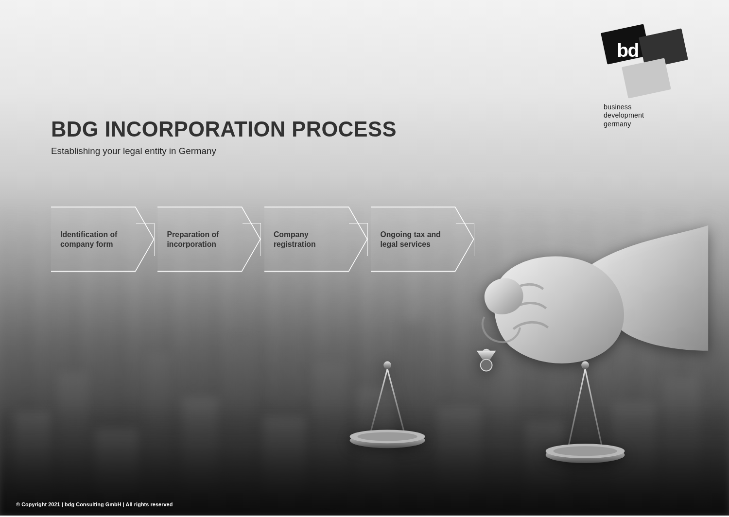bd
business
development
germany
BDG Incorporation Process
Establishing your legal entity in Germany
Identification of company form
Preparation of incorporation
Company registration
Ongoing tax and legal services
© Copyright 2021 | bdg Consulting GmbH | All rights reserved